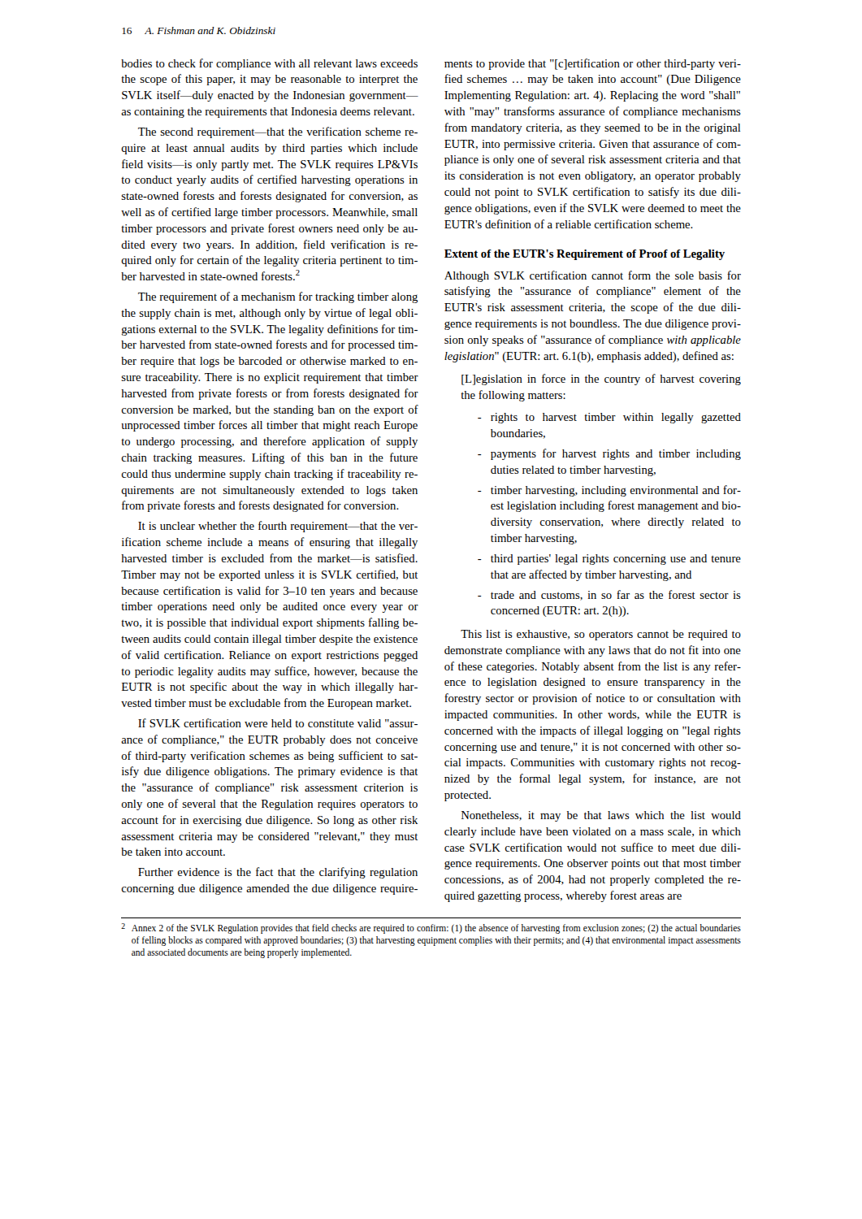16 A. Fishman and K. Obidzinski
bodies to check for compliance with all relevant laws exceeds the scope of this paper, it may be reasonable to interpret the SVLK itself—duly enacted by the Indonesian government—as containing the requirements that Indonesia deems relevant.
The second requirement—that the verification scheme require at least annual audits by third parties which include field visits—is only partly met. The SVLK requires LP&VIs to conduct yearly audits of certified harvesting operations in state-owned forests and forests designated for conversion, as well as of certified large timber processors. Meanwhile, small timber processors and private forest owners need only be audited every two years. In addition, field verification is required only for certain of the legality criteria pertinent to timber harvested in state-owned forests.2
The requirement of a mechanism for tracking timber along the supply chain is met, although only by virtue of legal obligations external to the SVLK. The legality definitions for timber harvested from state-owned forests and for processed timber require that logs be barcoded or otherwise marked to ensure traceability. There is no explicit requirement that timber harvested from private forests or from forests designated for conversion be marked, but the standing ban on the export of unprocessed timber forces all timber that might reach Europe to undergo processing, and therefore application of supply chain tracking measures. Lifting of this ban in the future could thus undermine supply chain tracking if traceability requirements are not simultaneously extended to logs taken from private forests and forests designated for conversion.
It is unclear whether the fourth requirement—that the verification scheme include a means of ensuring that illegally harvested timber is excluded from the market—is satisfied. Timber may not be exported unless it is SVLK certified, but because certification is valid for 3–10 ten years and because timber operations need only be audited once every year or two, it is possible that individual export shipments falling between audits could contain illegal timber despite the existence of valid certification. Reliance on export restrictions pegged to periodic legality audits may suffice, however, because the EUTR is not specific about the way in which illegally harvested timber must be excludable from the European market.
If SVLK certification were held to constitute valid "assurance of compliance," the EUTR probably does not conceive of third-party verification schemes as being sufficient to satisfy due diligence obligations. The primary evidence is that the "assurance of compliance" risk assessment criterion is only one of several that the Regulation requires operators to account for in exercising due diligence. So long as other risk assessment criteria may be considered "relevant," they must be taken into account.
Further evidence is the fact that the clarifying regulation concerning due diligence amended the due diligence requirements to provide that "[c]ertification or other third-party verified schemes … may be taken into account" (Due Diligence Implementing Regulation: art. 4). Replacing the word "shall" with "may" transforms assurance of compliance mechanisms from mandatory criteria, as they seemed to be in the original EUTR, into permissive criteria. Given that assurance of compliance is only one of several risk assessment criteria and that its consideration is not even obligatory, an operator probably could not point to SVLK certification to satisfy its due diligence obligations, even if the SVLK were deemed to meet the EUTR's definition of a reliable certification scheme.
Extent of the EUTR's Requirement of Proof of Legality
Although SVLK certification cannot form the sole basis for satisfying the "assurance of compliance" element of the EUTR's risk assessment criteria, the scope of the due diligence requirements is not boundless. The due diligence provision only speaks of "assurance of compliance with applicable legislation" (EUTR: art. 6.1(b), emphasis added), defined as:
[L]egislation in force in the country of harvest covering the following matters:
rights to harvest timber within legally gazetted boundaries,
payments for harvest rights and timber including duties related to timber harvesting,
timber harvesting, including environmental and forest legislation including forest management and biodiversity conservation, where directly related to timber harvesting,
third parties' legal rights concerning use and tenure that are affected by timber harvesting, and
trade and customs, in so far as the forest sector is concerned (EUTR: art. 2(h)).
This list is exhaustive, so operators cannot be required to demonstrate compliance with any laws that do not fit into one of these categories. Notably absent from the list is any reference to legislation designed to ensure transparency in the forestry sector or provision of notice to or consultation with impacted communities. In other words, while the EUTR is concerned with the impacts of illegal logging on "legal rights concerning use and tenure," it is not concerned with other social impacts. Communities with customary rights not recognized by the formal legal system, for instance, are not protected.
Nonetheless, it may be that laws which the list would clearly include have been violated on a mass scale, in which case SVLK certification would not suffice to meet due diligence requirements. One observer points out that most timber concessions, as of 2004, had not properly completed the required gazetting process, whereby forest areas are
2 Annex 2 of the SVLK Regulation provides that field checks are required to confirm: (1) the absence of harvesting from exclusion zones; (2) the actual boundaries of felling blocks as compared with approved boundaries; (3) that harvesting equipment complies with their permits; and (4) that environmental impact assessments and associated documents are being properly implemented.